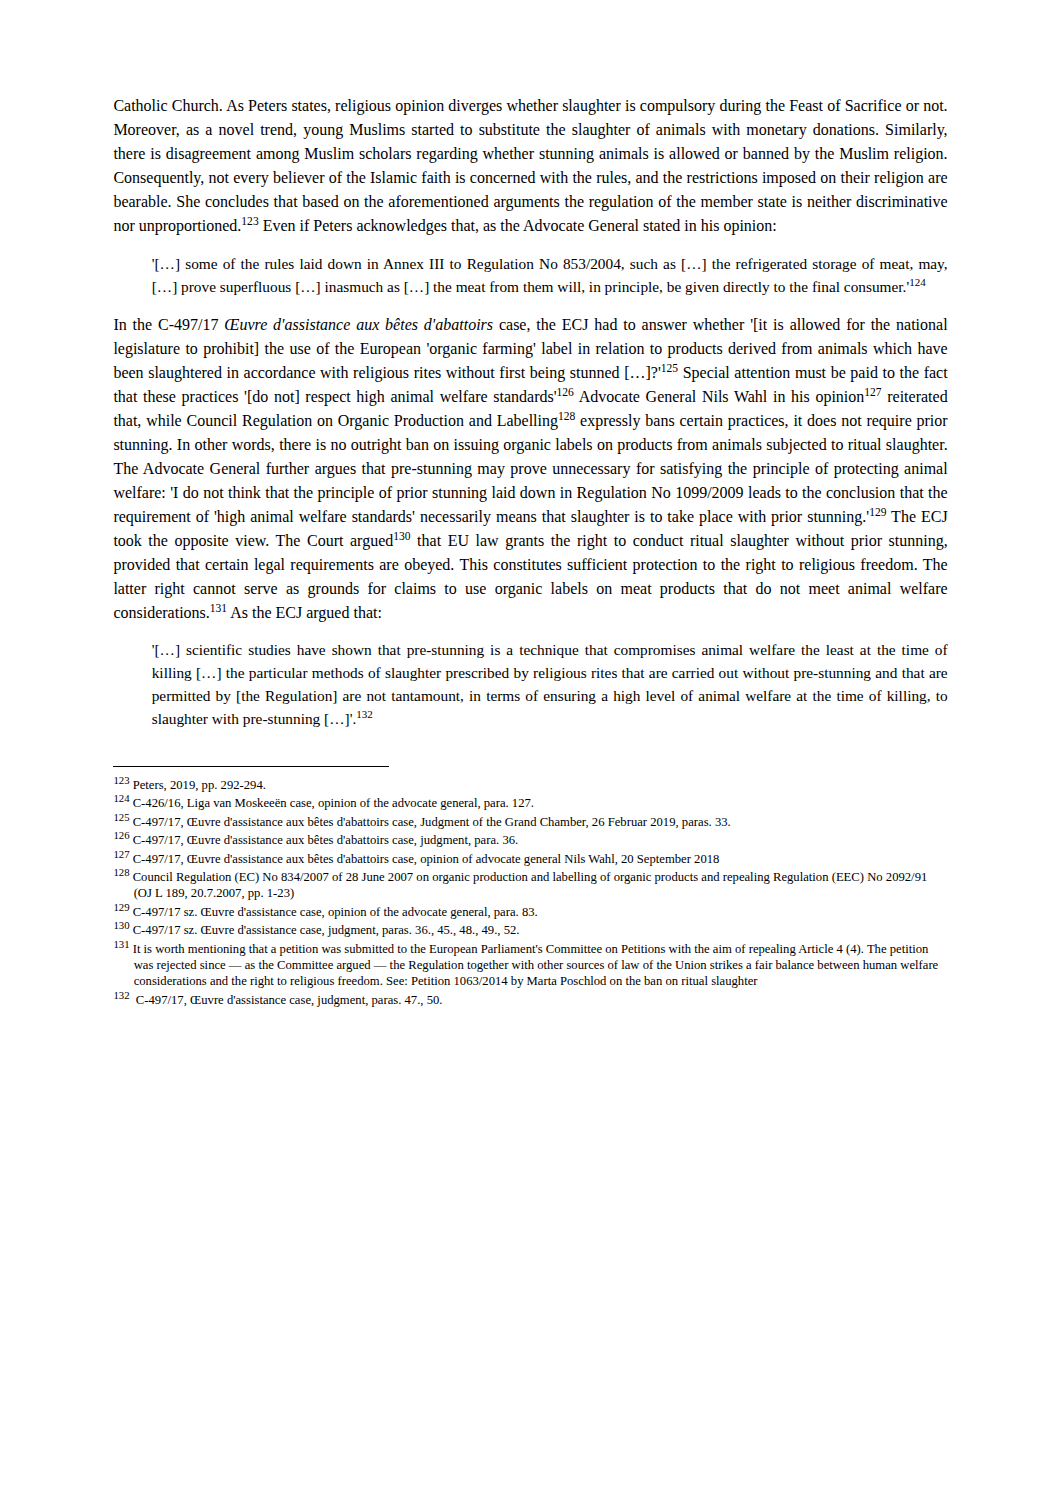Catholic Church. As Peters states, religious opinion diverges whether slaughter is compulsory during the Feast of Sacrifice or not. Moreover, as a novel trend, young Muslims started to substitute the slaughter of animals with monetary donations. Similarly, there is disagreement among Muslim scholars regarding whether stunning animals is allowed or banned by the Muslim religion. Consequently, not every believer of the Islamic faith is concerned with the rules, and the restrictions imposed on their religion are bearable. She concludes that based on the aforementioned arguments the regulation of the member state is neither discriminative nor unproportioned.123 Even if Peters acknowledges that, as the Advocate General stated in his opinion:
'[…] some of the rules laid down in Annex III to Regulation No 853/2004, such as […] the refrigerated storage of meat, may, […] prove superfluous […] inasmuch as […] the meat from them will, in principle, be given directly to the final consumer.'124
In the C-497/17 Œuvre d'assistance aux bêtes d'abattoirs case, the ECJ had to answer whether '[it is allowed for the national legislature to prohibit] the use of the European 'organic farming' label in relation to products derived from animals which have been slaughtered in accordance with religious rites without first being stunned […]?'125 Special attention must be paid to the fact that these practices '[do not] respect high animal welfare standards'126 Advocate General Nils Wahl in his opinion127 reiterated that, while Council Regulation on Organic Production and Labelling128 expressly bans certain practices, it does not require prior stunning. In other words, there is no outright ban on issuing organic labels on products from animals subjected to ritual slaughter. The Advocate General further argues that pre-stunning may prove unnecessary for satisfying the principle of protecting animal welfare: 'I do not think that the principle of prior stunning laid down in Regulation No 1099/2009 leads to the conclusion that the requirement of 'high animal welfare standards' necessarily means that slaughter is to take place with prior stunning.'129 The ECJ took the opposite view. The Court argued130 that EU law grants the right to conduct ritual slaughter without prior stunning, provided that certain legal requirements are obeyed. This constitutes sufficient protection to the right to religious freedom. The latter right cannot serve as grounds for claims to use organic labels on meat products that do not meet animal welfare considerations.131 As the ECJ argued that:
'[…] scientific studies have shown that pre-stunning is a technique that compromises animal welfare the least at the time of killing […] the particular methods of slaughter prescribed by religious rites that are carried out without pre-stunning and that are permitted by [the Regulation] are not tantamount, in terms of ensuring a high level of animal welfare at the time of killing, to slaughter with pre-stunning […]'.132
123 Peters, 2019, pp. 292-294.
124 C-426/16, Liga van Moskeeën case, opinion of the advocate general, para. 127.
125 C-497/17, Œuvre d'assistance aux bêtes d'abattoirs case, Judgment of the Grand Chamber, 26 Februar 2019, paras. 33.
126 C-497/17, Œuvre d'assistance aux bêtes d'abattoirs case, judgment, para. 36.
127 C-497/17, Œuvre d'assistance aux bêtes d'abattoirs case, opinion of advocate general Nils Wahl, 20 September 2018
128 Council Regulation (EC) No 834/2007 of 28 June 2007 on organic production and labelling of organic products and repealing Regulation (EEC) No 2092/91 (OJ L 189, 20.7.2007, pp. 1-23)
129 C-497/17 sz. Œuvre d'assistance case, opinion of the advocate general, para. 83.
130 C-497/17 sz. Œuvre d'assistance case, judgment, paras. 36., 45., 48., 49., 52.
131 It is worth mentioning that a petition was submitted to the European Parliament's Committee on Petitions with the aim of repealing Article 4 (4). The petition was rejected since — as the Committee argued — the Regulation together with other sources of law of the Union strikes a fair balance between human welfare considerations and the right to religious freedom. See: Petition 1063/2014 by Marta Poschlod on the ban on ritual slaughter
132 C-497/17, Œuvre d'assistance case, judgment, paras. 47., 50.